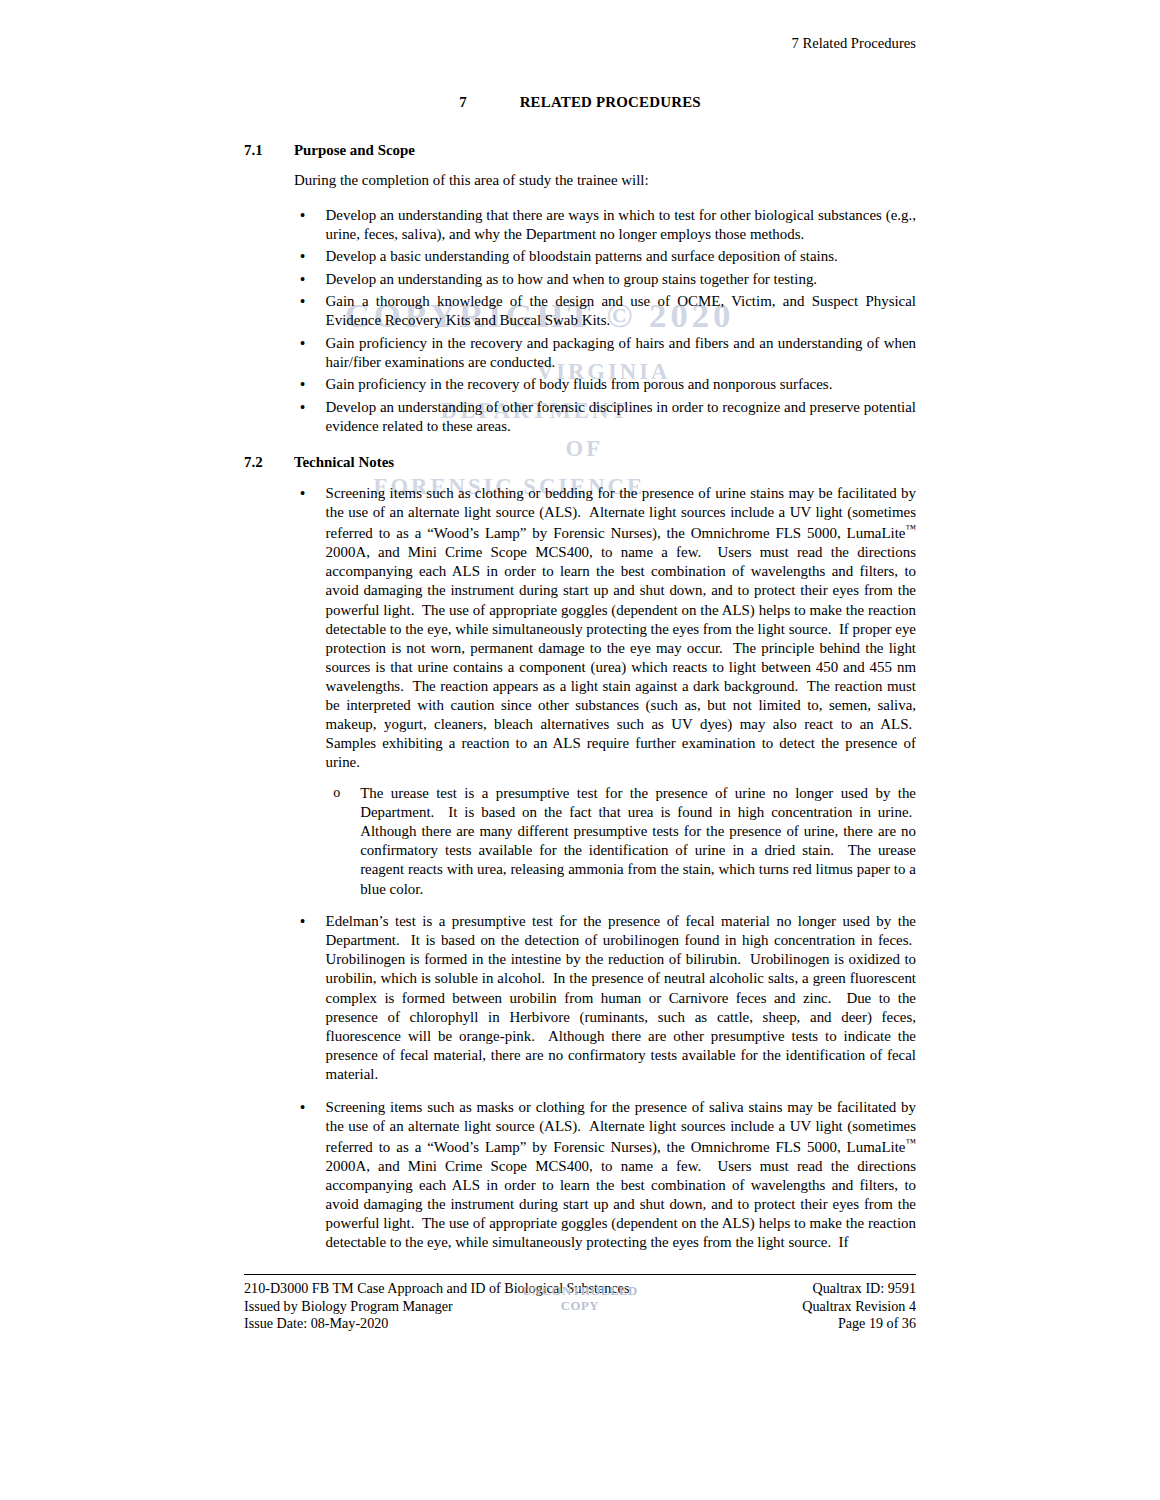COPYRIGHT © 2020
VIRGINIA
DEPARTMENT
OF
FORENSIC SCIENCE
7 Related Procedures
7 RELATED PROCEDURES
7.1 Purpose and Scope
During the completion of this area of study the trainee will:
Develop an understanding that there are ways in which to test for other biological substances (e.g., urine, feces, saliva), and why the Department no longer employs those methods.
Develop a basic understanding of bloodstain patterns and surface deposition of stains.
Develop an understanding as to how and when to group stains together for testing.
Gain a thorough knowledge of the design and use of OCME, Victim, and Suspect Physical Evidence Recovery Kits and Buccal Swab Kits.
Gain proficiency in the recovery and packaging of hairs and fibers and an understanding of when hair/fiber examinations are conducted.
Gain proficiency in the recovery of body fluids from porous and nonporous surfaces.
Develop an understanding of other forensic disciplines in order to recognize and preserve potential evidence related to these areas.
7.2 Technical Notes
Screening items such as clothing or bedding for the presence of urine stains may be facilitated by the use of an alternate light source (ALS). Alternate light sources include a UV light (sometimes referred to as a “Wood’s Lamp” by Forensic Nurses), the Omnichrome FLS 5000, LumaLite™ 2000A, and Mini Crime Scope MCS400, to name a few. Users must read the directions accompanying each ALS in order to learn the best combination of wavelengths and filters, to avoid damaging the instrument during start up and shut down, and to protect their eyes from the powerful light. The use of appropriate goggles (dependent on the ALS) helps to make the reaction detectable to the eye, while simultaneously protecting the eyes from the light source. If proper eye protection is not worn, permanent damage to the eye may occur. The principle behind the light sources is that urine contains a component (urea) which reacts to light between 450 and 455 nm wavelengths. The reaction appears as a light stain against a dark background. The reaction must be interpreted with caution since other substances (such as, but not limited to, semen, saliva, makeup, yogurt, cleaners, bleach alternatives such as UV dyes) may also react to an ALS. Samples exhibiting a reaction to an ALS require further examination to detect the presence of urine.
The urease test is a presumptive test for the presence of urine no longer used by the Department. It is based on the fact that urea is found in high concentration in urine. Although there are many different presumptive tests for the presence of urine, there are no confirmatory tests available for the identification of urine in a dried stain. The urease reagent reacts with urea, releasing ammonia from the stain, which turns red litmus paper to a blue color.
Edelman’s test is a presumptive test for the presence of fecal material no longer used by the Department. It is based on the detection of urobilinogen found in high concentration in feces. Urobilinogen is formed in the intestine by the reduction of bilirubin. Urobilinogen is oxidized to urobilin, which is soluble in alcohol. In the presence of neutral alcoholic salts, a green fluorescent complex is formed between urobilin from human or Carnivore feces and zinc. Due to the presence of chlorophyll in Herbivore (ruminants, such as cattle, sheep, and deer) feces, fluorescence will be orange-pink. Although there are other presumptive tests to indicate the presence of fecal material, there are no confirmatory tests available for the identification of fecal material.
Screening items such as masks or clothing for the presence of saliva stains may be facilitated by the use of an alternate light source (ALS). Alternate light sources include a UV light (sometimes referred to as a “Wood’s Lamp” by Forensic Nurses), the Omnichrome FLS 5000, LumaLite™ 2000A, and Mini Crime Scope MCS400, to name a few. Users must read the directions accompanying each ALS in order to learn the best combination of wavelengths and filters, to avoid damaging the instrument during start up and shut down, and to protect their eyes from the powerful light. The use of appropriate goggles (dependent on the ALS) helps to make the reaction detectable to the eye, while simultaneously protecting the eyes from the light source. If
UNCONTROLLED
COPY
| 210-D3000 FB TM Case Approach and ID of Biological Substances | Qualtrax ID: 9591 |
| Issued by Biology Program Manager | Qualtrax Revision 4 |
| Issue Date: 08-May-2020 | Page 19 of 36 |